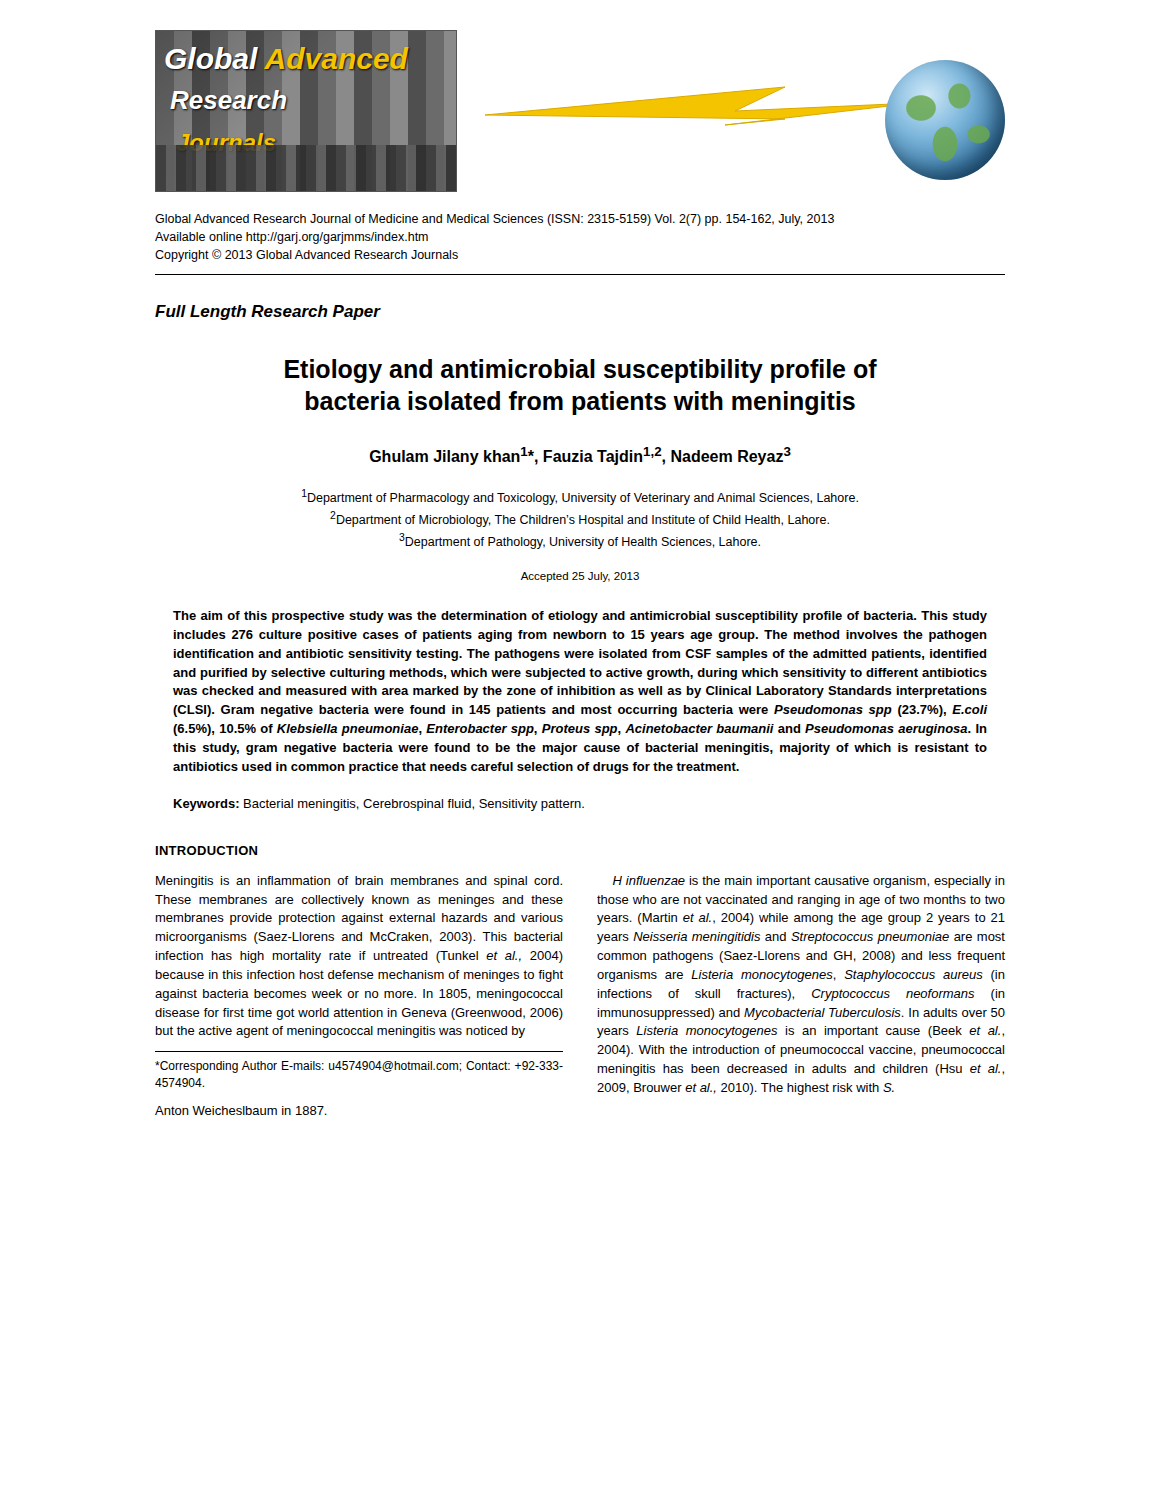Global Advanced Research Journals
Global Advanced Research Journal of Medicine and Medical Sciences (ISSN: 2315-5159) Vol. 2(7) pp. 154-162, July, 2013
Available online http://garj.org/garjmms/index.htm
Copyright © 2013 Global Advanced Research Journals
Full Length Research Paper
Etiology and antimicrobial susceptibility profile of
bacteria isolated from patients with meningitis
Ghulam Jilany khan1*, Fauzia Tajdin1,2, Nadeem Reyaz3
1Department of Pharmacology and Toxicology, University of Veterinary and Animal Sciences, Lahore.
2Department of Microbiology, The Children’s Hospital and Institute of Child Health, Lahore.
3Department of Pathology, University of Health Sciences, Lahore.
Accepted 25 July, 2013
The aim of this prospective study was the determination of etiology and antimicrobial susceptibility profile of bacteria. This study includes 276 culture positive cases of patients aging from newborn to 15 years age group. The method involves the pathogen identification and antibiotic sensitivity testing. The pathogens were isolated from CSF samples of the admitted patients, identified and purified by selective culturing methods, which were subjected to active growth, during which sensitivity to different antibiotics was checked and measured with area marked by the zone of inhibition as well as by Clinical Laboratory Standards interpretations (CLSI). Gram negative bacteria were found in 145 patients and most occurring bacteria were Pseudomonas spp (23.7%), E.coli (6.5%), 10.5% of Klebsiella pneumoniae, Enterobacter spp, Proteus spp, Acinetobacter baumanii and Pseudomonas aeruginosa. In this study, gram negative bacteria were found to be the major cause of bacterial meningitis, majority of which is resistant to antibiotics used in common practice that needs careful selection of drugs for the treatment.
Keywords: Bacterial meningitis, Cerebrospinal fluid, Sensitivity pattern.
INTRODUCTION
Meningitis is an inflammation of brain membranes and spinal cord. These membranes are collectively known as meninges and these membranes provide protection against external hazards and various microorganisms (Saez-Llorens and McCraken, 2003). This bacterial infection has high mortality rate if untreated (Tunkel et al., 2004) because in this infection host defense mechanism of meninges to fight against bacteria becomes week or no more. In 1805, meningococcal disease for first time got world attention in Geneva (Greenwood, 2006) but the active agent of meningococcal meningitis was noticed by
*Corresponding Author E-mails: u4574904@hotmail.com; Contact: +92-333-4574904.
Anton Weicheslbaum in 1887.
H influenzae is the main important causative organism, especially in those who are not vaccinated and ranging in age of two months to two years. (Martin et al., 2004) while among the age group 2 years to 21 years Neisseria meningitidis and Streptococcus pneumoniae are most common pathogens (Saez-Llorens and GH, 2008) and less frequent organisms are Listeria monocytogenes, Staphylococcus aureus (in infections of skull fractures), Cryptococcus neoformans (in immunosuppressed) and Mycobacterial Tuberculosis. In adults over 50 years Listeria monocytogenes is an important cause (Beek et al., 2004). With the introduction of pneumococcal vaccine, pneumococcal meningitis has been decreased in adults and children (Hsu et al., 2009, Brouwer et al., 2010). The highest risk with S.